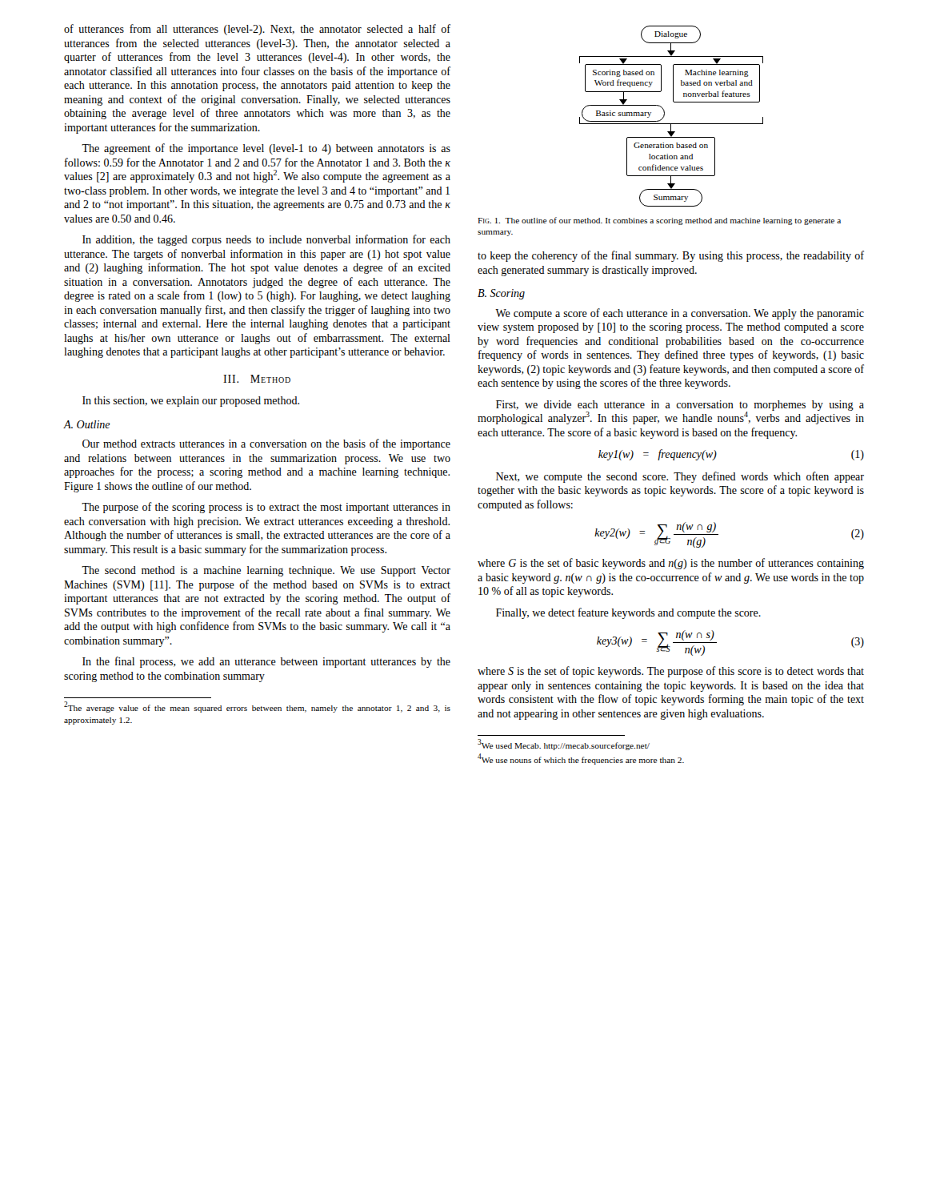of utterances from all utterances (level-2). Next, the annotator selected a half of utterances from the selected utterances (level-3). Then, the annotator selected a quarter of utterances from the level 3 utterances (level-4). In other words, the annotator classified all utterances into four classes on the basis of the importance of each utterance. In this annotation process, the annotators paid attention to keep the meaning and context of the original conversation. Finally, we selected utterances obtaining the average level of three annotators which was more than 3, as the important utterances for the summarization.
The agreement of the importance level (level-1 to 4) between annotators is as follows: 0.59 for the Annotator 1 and 2 and 0.57 for the Annotator 1 and 3. Both the κ values [2] are approximately 0.3 and not high2. We also compute the agreement as a two-class problem. In other words, we integrate the level 3 and 4 to “important” and 1 and 2 to “not important”. In this situation, the agreements are 0.75 and 0.73 and the κ values are 0.50 and 0.46.
In addition, the tagged corpus needs to include nonverbal information for each utterance. The targets of nonverbal information in this paper are (1) hot spot value and (2) laughing information. The hot spot value denotes a degree of an excited situation in a conversation. Annotators judged the degree of each utterance. The degree is rated on a scale from 1 (low) to 5 (high). For laughing, we detect laughing in each conversation manually first, and then classify the trigger of laughing into two classes; internal and external. Here the internal laughing denotes that a participant laughs at his/her own utterance or laughs out of embarrassment. The external laughing denotes that a participant laughs at other participant’s utterance or behavior.
III. Method
In this section, we explain our proposed method.
A. Outline
Our method extracts utterances in a conversation on the basis of the importance and relations between utterances in the summarization process. We use two approaches for the process; a scoring method and a machine learning technique. Figure 1 shows the outline of our method.
The purpose of the scoring process is to extract the most important utterances in each conversation with high precision. We extract utterances exceeding a threshold. Although the number of utterances is small, the extracted utterances are the core of a summary. This result is a basic summary for the summarization process.
The second method is a machine learning technique. We use Support Vector Machines (SVM) [11]. The purpose of the method based on SVMs is to extract important utterances that are not extracted by the scoring method. The output of SVMs contributes to the improvement of the recall rate about a final summary. We add the output with high confidence from SVMs to the basic summary. We call it “a combination summary”.
In the final process, we add an utterance between important utterances by the scoring method to the combination summary
2The average value of the mean squared errors between them, namely the annotator 1, 2 and 3, is approximately 1.2.
Dialogue
Scoring based on
Word frequency
Basic summary
Machine learning
based on verbal and
nonverbal features
Generation based on
location and
confidence values
Summary
Fig. 1. The outline of our method. It combines a scoring method and machine learning to generate a summary.
to keep the coherency of the final summary. By using this process, the readability of each generated summary is drastically improved.
B. Scoring
We compute a score of each utterance in a conversation. We apply the panoramic view system proposed by [10] to the scoring process. The method computed a score by word frequencies and conditional probabilities based on the co-occurrence frequency of words in sentences. They defined three types of keywords, (1) basic keywords, (2) topic keywords and (3) feature keywords, and then computed a score of each sentence by using the scores of the three keywords.
First, we divide each utterance in a conversation to morphemes by using a morphological analyzer3. In this paper, we handle nouns4, verbs and adjectives in each utterance. The score of a basic keyword is based on the frequency.
key1(w) = frequency(w)
(1)
Next, we compute the second score. They defined words which often appear together with the basic keywords as topic keywords. The score of a topic keyword is computed as follows:
key2(w) = ∑g⊂G n(w ∩ g) n(g)
(2)
where G is the set of basic keywords and n(g) is the number of utterances containing a basic keyword g. n(w ∩ g) is the co-occurrence of w and g. We use words in the top 10 % of all as topic keywords.
Finally, we detect feature keywords and compute the score.
key3(w) = ∑s⊂S n(w ∩ s) n(w)
(3)
where S is the set of topic keywords. The purpose of this score is to detect words that appear only in sentences containing the topic keywords. It is based on the idea that words consistent with the flow of topic keywords forming the main topic of the text and not appearing in other sentences are given high evaluations.
3We used Mecab. http://mecab.sourceforge.net/
4We use nouns of which the frequencies are more than 2.